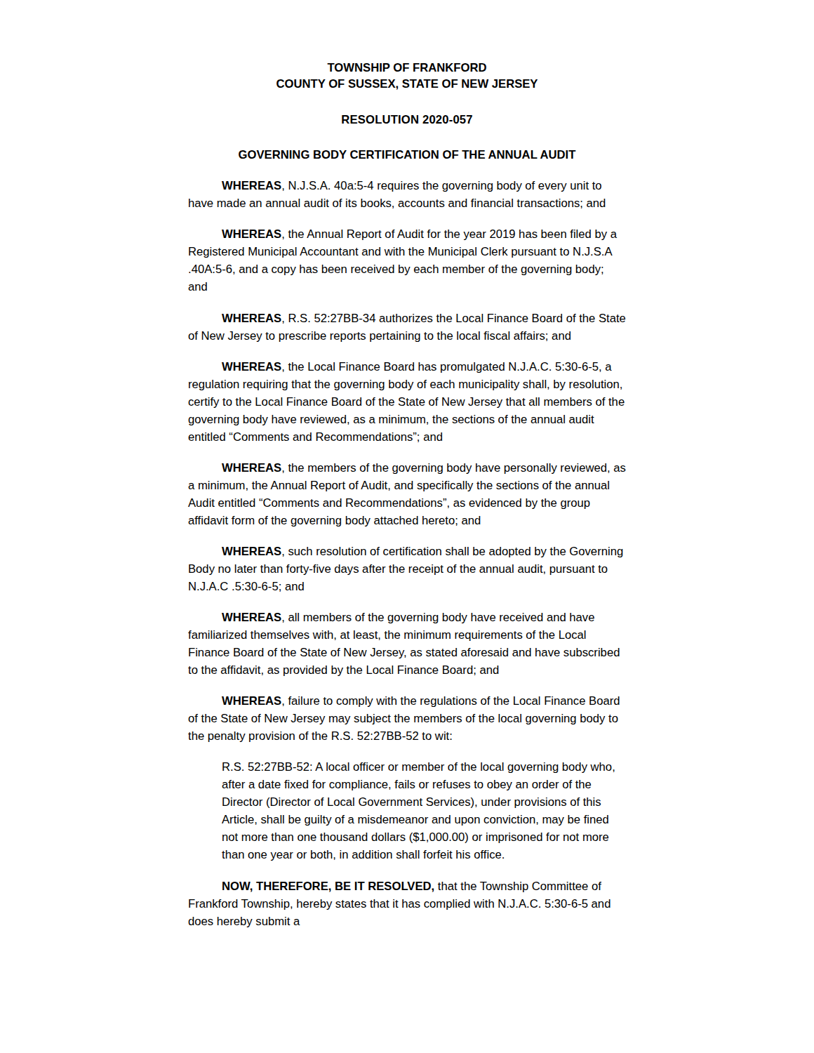TOWNSHIP OF FRANKFORD COUNTY OF SUSSEX, STATE OF NEW JERSEY
RESOLUTION 2020-057
GOVERNING BODY CERTIFICATION OF THE ANNUAL AUDIT
WHEREAS, N.J.S.A. 40a:5-4 requires the governing body of every unit to have made an annual audit of its books, accounts and financial transactions; and
WHEREAS, the Annual Report of Audit for the year 2019 has been filed by a Registered Municipal Accountant and with the Municipal Clerk pursuant to N.J.S.A .40A:5-6, and a copy has been received by each member of the governing body; and
WHEREAS, R.S. 52:27BB-34 authorizes the Local Finance Board of the State of New Jersey to prescribe reports pertaining to the local fiscal affairs; and
WHEREAS, the Local Finance Board has promulgated N.J.A.C. 5:30-6-5, a regulation requiring that the governing body of each municipality shall, by resolution, certify to the Local Finance Board of the State of New Jersey that all members of the governing body have reviewed, as a minimum, the sections of the annual audit entitled “Comments and Recommendations”; and
WHEREAS, the members of the governing body have personally reviewed, as a minimum, the Annual Report of Audit, and specifically the sections of the annual Audit entitled “Comments and Recommendations”, as evidenced by the group affidavit form of the governing body attached hereto; and
WHEREAS, such resolution of certification shall be adopted by the Governing Body no later than forty-five days after the receipt of the annual audit, pursuant to N.J.A.C .5:30-6-5; and
WHEREAS, all members of the governing body have received and have familiarized themselves with, at least, the minimum requirements of the Local Finance Board of the State of New Jersey, as stated aforesaid and have subscribed to the affidavit, as provided by the Local Finance Board; and
WHEREAS, failure to comply with the regulations of the Local Finance Board of the State of New Jersey may subject the members of the local governing body to the penalty provision of the R.S. 52:27BB-52 to wit:
R.S. 52:27BB-52: A local officer or member of the local governing body who, after a date fixed for compliance, fails or refuses to obey an order of the Director (Director of Local Government Services), under provisions of this Article, shall be guilty of a misdemeanor and upon conviction, may be fined not more than one thousand dollars ($1,000.00) or imprisoned for not more than one year or both, in addition shall forfeit his office.
NOW, THEREFORE, BE IT RESOLVED, that the Township Committee of Frankford Township, hereby states that it has complied with N.J.A.C. 5:30-6-5 and does hereby submit a